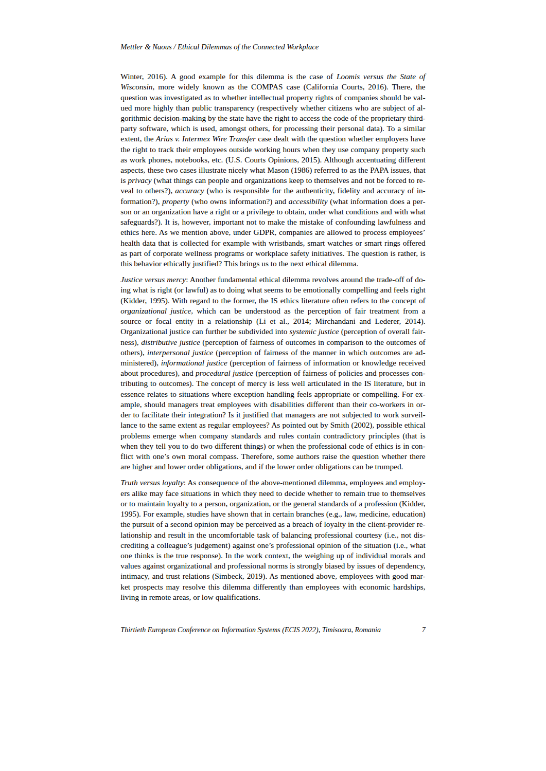Mettler & Naous / Ethical Dilemmas of the Connected Workplace
Winter, 2016). A good example for this dilemma is the case of Loomis versus the State of Wisconsin, more widely known as the COMPAS case (California Courts, 2016). There, the question was investigated as to whether intellectual property rights of companies should be valued more highly than public transparency (respectively whether citizens who are subject of algorithmic decision-making by the state have the right to access the code of the proprietary third-party software, which is used, amongst others, for processing their personal data). To a similar extent, the Arias v. Intermex Wire Transfer case dealt with the question whether employers have the right to track their employees outside working hours when they use company property such as work phones, notebooks, etc. (U.S. Courts Opinions, 2015). Although accentuating different aspects, these two cases illustrate nicely what Mason (1986) referred to as the PAPA issues, that is privacy (what things can people and organizations keep to themselves and not be forced to reveal to others?), accuracy (who is responsible for the authenticity, fidelity and accuracy of information?), property (who owns information?) and accessibility (what information does a person or an organization have a right or a privilege to obtain, under what conditions and with what safeguards?). It is, however, important not to make the mistake of confounding lawfulness and ethics here. As we mention above, under GDPR, companies are allowed to process employees’ health data that is collected for example with wristbands, smart watches or smart rings offered as part of corporate wellness programs or workplace safety initiatives. The question is rather, is this behavior ethically justified? This brings us to the next ethical dilemma.
Justice versus mercy: Another fundamental ethical dilemma revolves around the trade-off of doing what is right (or lawful) as to doing what seems to be emotionally compelling and feels right (Kidder, 1995). With regard to the former, the IS ethics literature often refers to the concept of organizational justice, which can be understood as the perception of fair treatment from a source or focal entity in a relationship (Li et al., 2014; Mirchandani and Lederer, 2014). Organizational justice can further be subdivided into systemic justice (perception of overall fairness), distributive justice (perception of fairness of outcomes in comparison to the outcomes of others), interpersonal justice (perception of fairness of the manner in which outcomes are administered), informational justice (perception of fairness of information or knowledge received about procedures), and procedural justice (perception of fairness of policies and processes contributing to outcomes). The concept of mercy is less well articulated in the IS literature, but in essence relates to situations where exception handling feels appropriate or compelling. For example, should managers treat employees with disabilities different than their co-workers in order to facilitate their integration? Is it justified that managers are not subjected to work surveillance to the same extent as regular employees? As pointed out by Smith (2002), possible ethical problems emerge when company standards and rules contain contradictory principles (that is when they tell you to do two different things) or when the professional code of ethics is in conflict with one’s own moral compass. Therefore, some authors raise the question whether there are higher and lower order obligations, and if the lower order obligations can be trumped.
Truth versus loyalty: As consequence of the above-mentioned dilemma, employees and employers alike may face situations in which they need to decide whether to remain true to themselves or to maintain loyalty to a person, organization, or the general standards of a profession (Kidder, 1995). For example, studies have shown that in certain branches (e.g., law, medicine, education) the pursuit of a second opinion may be perceived as a breach of loyalty in the client-provider relationship and result in the uncomfortable task of balancing professional courtesy (i.e., not discrediting a colleague’s judgement) against one’s professional opinion of the situation (i.e., what one thinks is the true response). In the work context, the weighing up of individual morals and values against organizational and professional norms is strongly biased by issues of dependency, intimacy, and trust relations (Simbeck, 2019). As mentioned above, employees with good market prospects may resolve this dilemma differently than employees with economic hardships, living in remote areas, or low qualifications.
Thirtieth European Conference on Information Systems (ECIS 2022), Timisoara, Romania 7